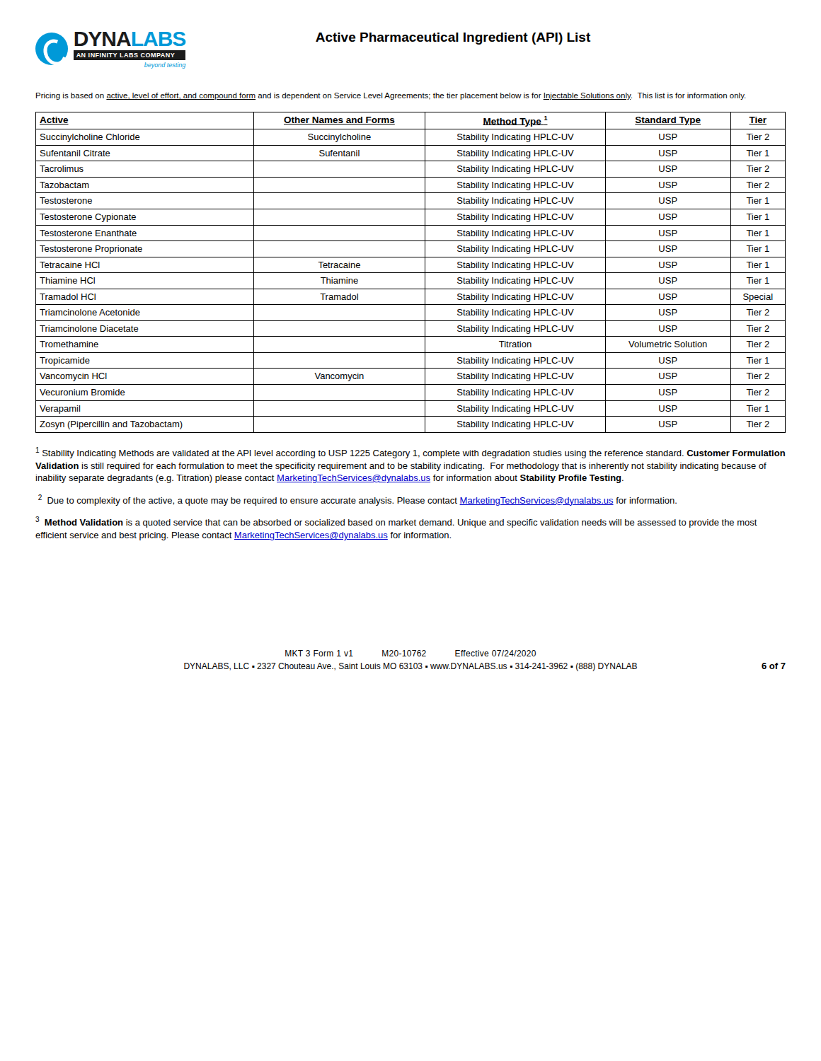DYNA LABS AN INFINITY LABS COMPANY beyond testing
Active Pharmaceutical Ingredient (API) List
Pricing is based on active, level of effort, and compound form and is dependent on Service Level Agreements; the tier placement below is for Injectable Solutions only. This list is for information only.
| Active | Other Names and Forms | Method Type 1 | Standard Type | Tier |
| --- | --- | --- | --- | --- |
| Succinylcholine Chloride | Succinylcholine | Stability Indicating HPLC-UV | USP | Tier 2 |
| Sufentanil Citrate | Sufentanil | Stability Indicating HPLC-UV | USP | Tier 1 |
| Tacrolimus | | Stability Indicating HPLC-UV | USP | Tier 2 |
| Tazobactam | | Stability Indicating HPLC-UV | USP | Tier 2 |
| Testosterone | | Stability Indicating HPLC-UV | USP | Tier 1 |
| Testosterone Cypionate | | Stability Indicating HPLC-UV | USP | Tier 1 |
| Testosterone Enanthate | | Stability Indicating HPLC-UV | USP | Tier 1 |
| Testosterone Proprionate | | Stability Indicating HPLC-UV | USP | Tier 1 |
| Tetracaine HCl | Tetracaine | Stability Indicating HPLC-UV | USP | Tier 1 |
| Thiamine HCl | Thiamine | Stability Indicating HPLC-UV | USP | Tier 1 |
| Tramadol HCl | Tramadol | Stability Indicating HPLC-UV | USP | Special |
| Triamcinolone Acetonide | | Stability Indicating HPLC-UV | USP | Tier 2 |
| Triamcinolone Diacetate | | Stability Indicating HPLC-UV | USP | Tier 2 |
| Tromethamine | | Titration | Volumetric Solution | Tier 2 |
| Tropicamide | | Stability Indicating HPLC-UV | USP | Tier 1 |
| Vancomycin HCl | Vancomycin | Stability Indicating HPLC-UV | USP | Tier 2 |
| Vecuronium Bromide | | Stability Indicating HPLC-UV | USP | Tier 2 |
| Verapamil | | Stability Indicating HPLC-UV | USP | Tier 1 |
| Zosyn (Pipercillin and Tazobactam) | | Stability Indicating HPLC-UV | USP | Tier 2 |
1 Stability Indicating Methods are validated at the API level according to USP 1225 Category 1, complete with degradation studies using the reference standard. Customer Formulation Validation is still required for each formulation to meet the specificity requirement and to be stability indicating. For methodology that is inherently not stability indicating because of inability separate degradants (e.g. Titration) please contact MarketingTechServices@dynalabs.us for information about Stability Profile Testing.
2 Due to complexity of the active, a quote may be required to ensure accurate analysis. Please contact MarketingTechServices@dynalabs.us for information.
3 Method Validation is a quoted service that can be absorbed or socialized based on market demand. Unique and specific validation needs will be assessed to provide the most efficient service and best pricing. Please contact MarketingTechServices@dynalabs.us for information.
MKT 3 Form 1 v1 M20-10762 Effective 07/24/2020
DYNALABS, LLC ▪ 2327 Chouteau Ave., Saint Louis MO 63103 ▪ www.DYNALABS.us ▪ 314-241-3962 ▪ (888) DYNALAB
6 of 7